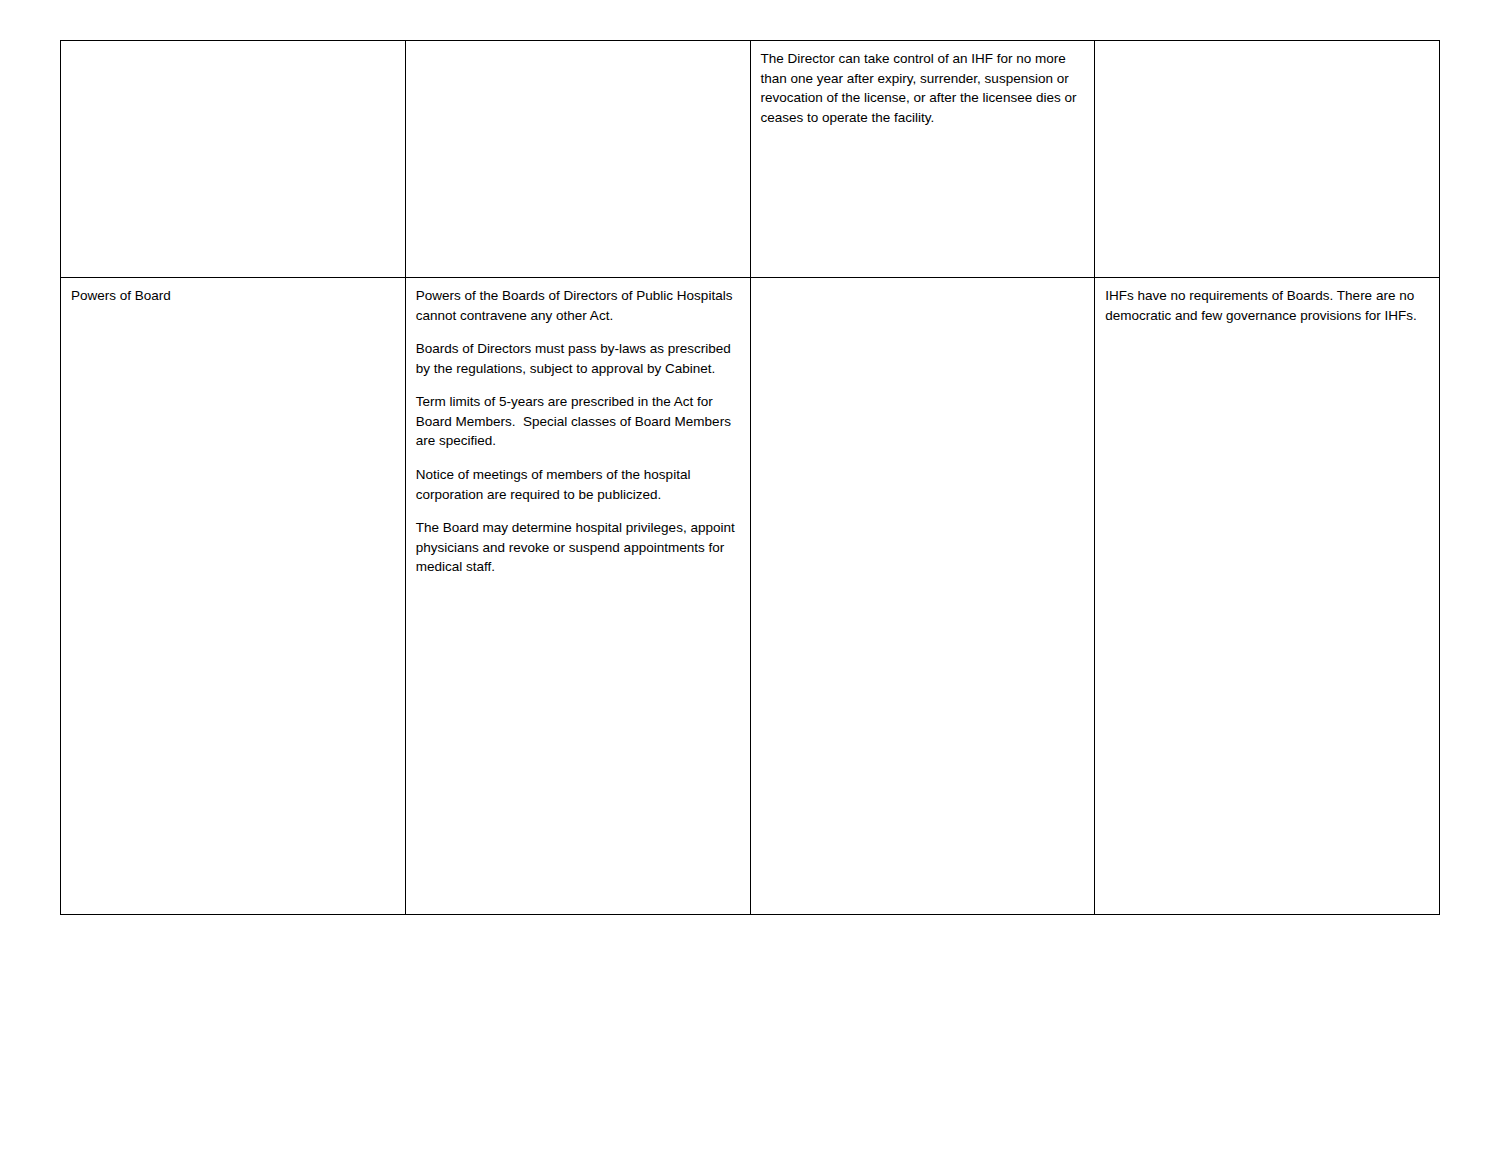| | | The Director can take control of an IHF for no more than one year after expiry, surrender, suspension or revocation of the license, or after the licensee dies or ceases to operate the facility. | |
| Powers of Board | Powers of the Boards of Directors of Public Hospitals cannot contravene any other Act. Boards of Directors must pass by-laws as prescribed by the regulations, subject to approval by Cabinet. Term limits of 5-years are prescribed in the Act for Board Members. Special classes of Board Members are specified. Notice of meetings of members of the hospital corporation are required to be publicized. The Board may determine hospital privileges, appoint physicians and revoke or suspend appointments for medical staff. | | IHFs have no requirements of Boards. There are no democratic and few governance provisions for IHFs. |